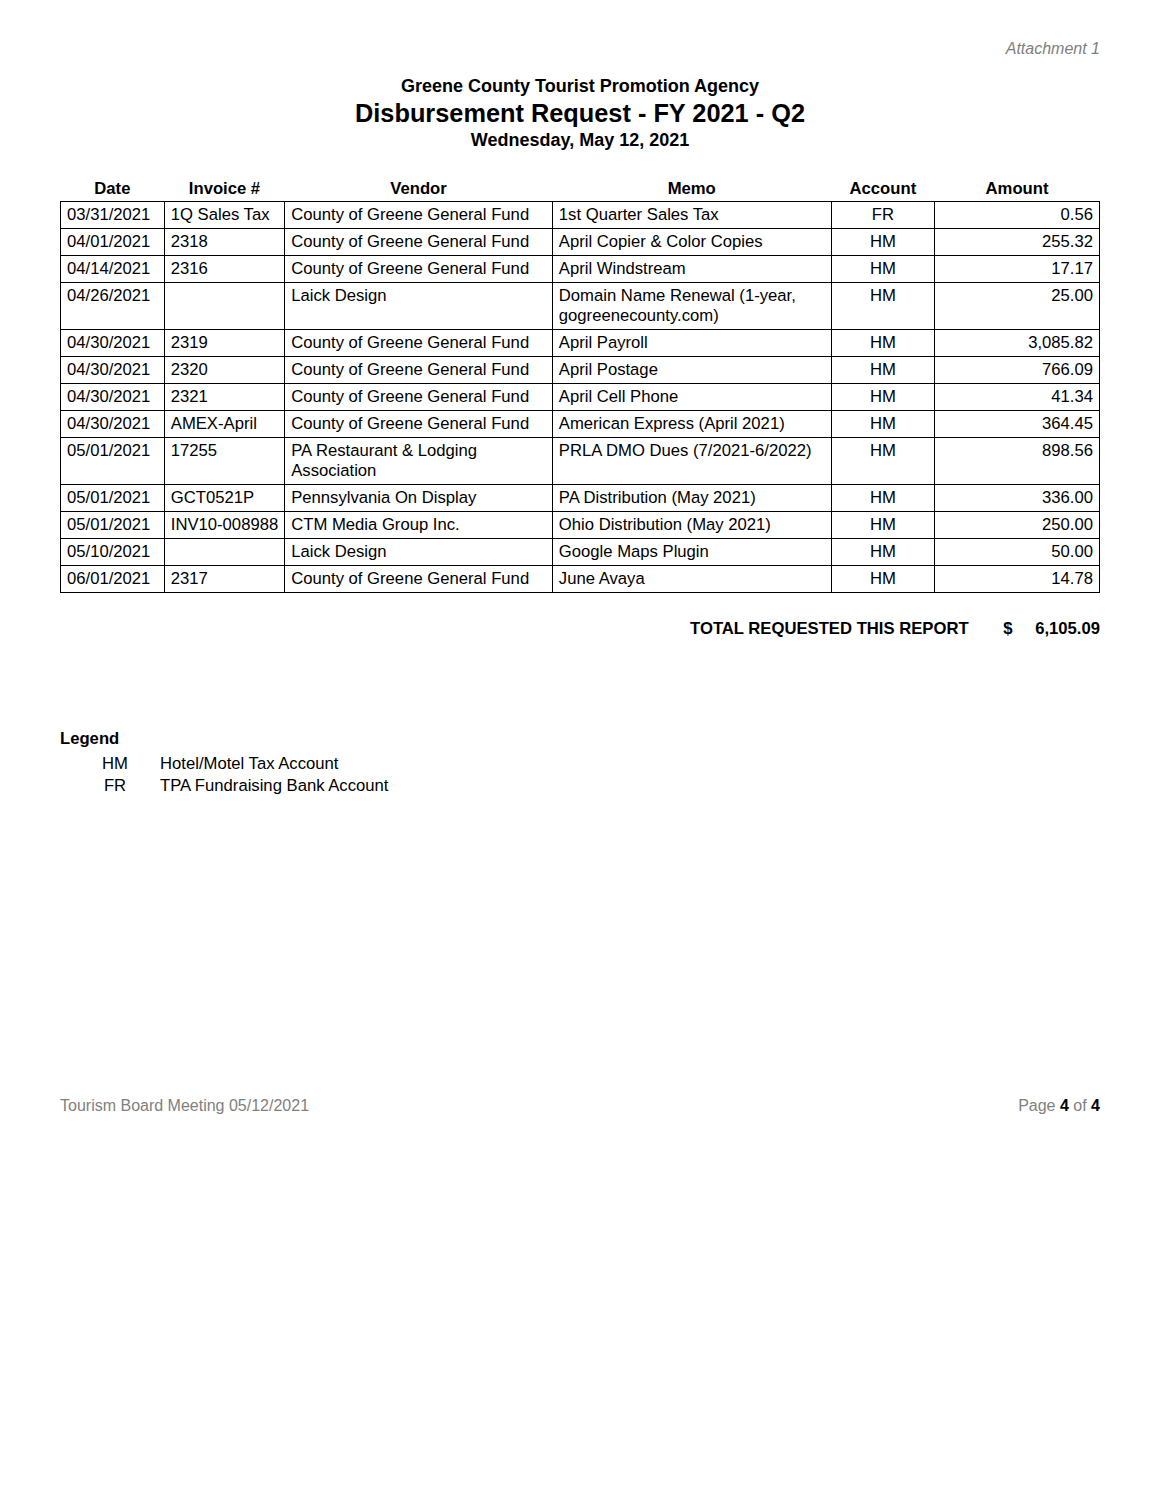Attachment 1
Greene County Tourist Promotion Agency
Disbursement Request - FY 2021 - Q2
Wednesday, May 12, 2021
| Date | Invoice # | Vendor | Memo | Account | Amount |
| --- | --- | --- | --- | --- | --- |
| 03/31/2021 | 1Q Sales Tax | County of Greene General Fund | 1st Quarter Sales Tax | FR | 0.56 |
| 04/01/2021 | 2318 | County of Greene General Fund | April Copier & Color Copies | HM | 255.32 |
| 04/14/2021 | 2316 | County of Greene General Fund | April Windstream | HM | 17.17 |
| 04/26/2021 | | Laick Design | Domain Name Renewal (1-year, gogreenecounty.com) | HM | 25.00 |
| 04/30/2021 | 2319 | County of Greene General Fund | April Payroll | HM | 3,085.82 |
| 04/30/2021 | 2320 | County of Greene General Fund | April Postage | HM | 766.09 |
| 04/30/2021 | 2321 | County of Greene General Fund | April Cell Phone | HM | 41.34 |
| 04/30/2021 | AMEX-April | County of Greene General Fund | American Express (April 2021) | HM | 364.45 |
| 05/01/2021 | 17255 | PA Restaurant & Lodging Association | PRLA DMO Dues (7/2021-6/2022) | HM | 898.56 |
| 05/01/2021 | GCT0521P | Pennsylvania On Display | PA Distribution (May 2021) | HM | 336.00 |
| 05/01/2021 | INV10-008988 | CTM Media Group Inc. | Ohio Distribution (May 2021) | HM | 250.00 |
| 05/10/2021 | | Laick Design | Google Maps Plugin | HM | 50.00 |
| 06/01/2021 | 2317 | County of Greene General Fund | June Avaya | HM | 14.78 |
TOTAL REQUESTED THIS REPORT $ 6,105.09
Legend
| HM | Hotel/Motel Tax Account |
| FR | TPA Fundraising Bank Account |
Tourism Board Meeting 05/12/2021
Page 4 of 4